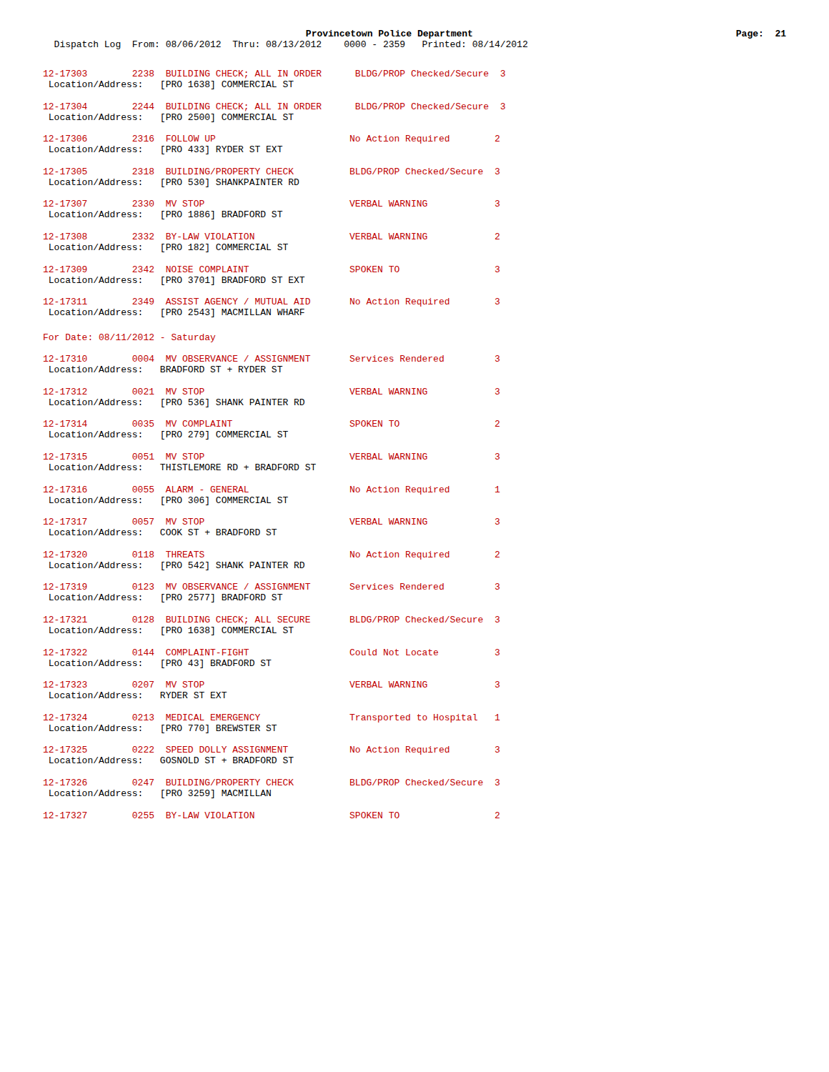Provincetown Police DepartmentPage: 21
Dispatch Log From: 08/06/2012 Thru: 08/13/2012 0000 - 2359 Printed: 08/14/2012
12-17303        2238  BUILDING CHECK; ALL IN ORDER      BLDG/PROP Checked/Secure  3
 Location/Address:   [PRO 1638] COMMERCIAL ST
12-17304        2244  BUILDING CHECK; ALL IN ORDER      BLDG/PROP Checked/Secure  3
 Location/Address:   [PRO 2500] COMMERCIAL ST
12-17306        2316  FOLLOW UP                        No Action Required        2
 Location/Address:   [PRO 433] RYDER ST EXT
12-17305        2318  BUILDING/PROPERTY CHECK          BLDG/PROP Checked/Secure  3
 Location/Address:   [PRO 530] SHANKPAINTER RD
12-17307        2330  MV STOP                          VERBAL WARNING            3
 Location/Address:   [PRO 1886] BRADFORD ST
12-17308        2332  BY-LAW VIOLATION                 VERBAL WARNING            2
 Location/Address:   [PRO 182] COMMERCIAL ST
12-17309        2342  NOISE COMPLAINT                  SPOKEN TO                 3
 Location/Address:   [PRO 3701] BRADFORD ST EXT
12-17311        2349  ASSIST AGENCY / MUTUAL AID       No Action Required        3
 Location/Address:   [PRO 2543] MACMILLAN WHARF
For Date: 08/11/2012 - Saturday
12-17310        0004  MV OBSERVANCE / ASSIGNMENT       Services Rendered         3
 Location/Address:   BRADFORD ST + RYDER ST
12-17312        0021  MV STOP                          VERBAL WARNING            3
 Location/Address:   [PRO 536] SHANK PAINTER RD
12-17314        0035  MV COMPLAINT                     SPOKEN TO                 2
 Location/Address:   [PRO 279] COMMERCIAL ST
12-17315        0051  MV STOP                          VERBAL WARNING            3
 Location/Address:   THISTLEMORE RD + BRADFORD ST
12-17316        0055  ALARM - GENERAL                  No Action Required        1
 Location/Address:   [PRO 306] COMMERCIAL ST
12-17317        0057  MV STOP                          VERBAL WARNING            3
 Location/Address:   COOK ST + BRADFORD ST
12-17320        0118  THREATS                          No Action Required        2
 Location/Address:   [PRO 542] SHANK PAINTER RD
12-17319        0123  MV OBSERVANCE / ASSIGNMENT       Services Rendered         3
 Location/Address:   [PRO 2577] BRADFORD ST
12-17321        0128  BUILDING CHECK; ALL SECURE       BLDG/PROP Checked/Secure  3
 Location/Address:   [PRO 1638] COMMERCIAL ST
12-17322        0144  COMPLAINT-FIGHT                  Could Not Locate          3
 Location/Address:   [PRO 43] BRADFORD ST
12-17323        0207  MV STOP                          VERBAL WARNING            3
 Location/Address:   RYDER ST EXT
12-17324        0213  MEDICAL EMERGENCY                Transported to Hospital   1
 Location/Address:   [PRO 770] BREWSTER ST
12-17325        0222  SPEED DOLLY ASSIGNMENT           No Action Required        3
 Location/Address:   GOSNOLD ST + BRADFORD ST
12-17326        0247  BUILDING/PROPERTY CHECK          BLDG/PROP Checked/Secure  3
 Location/Address:   [PRO 3259] MACMILLAN
12-17327        0255  BY-LAW VIOLATION                 SPOKEN TO                 2